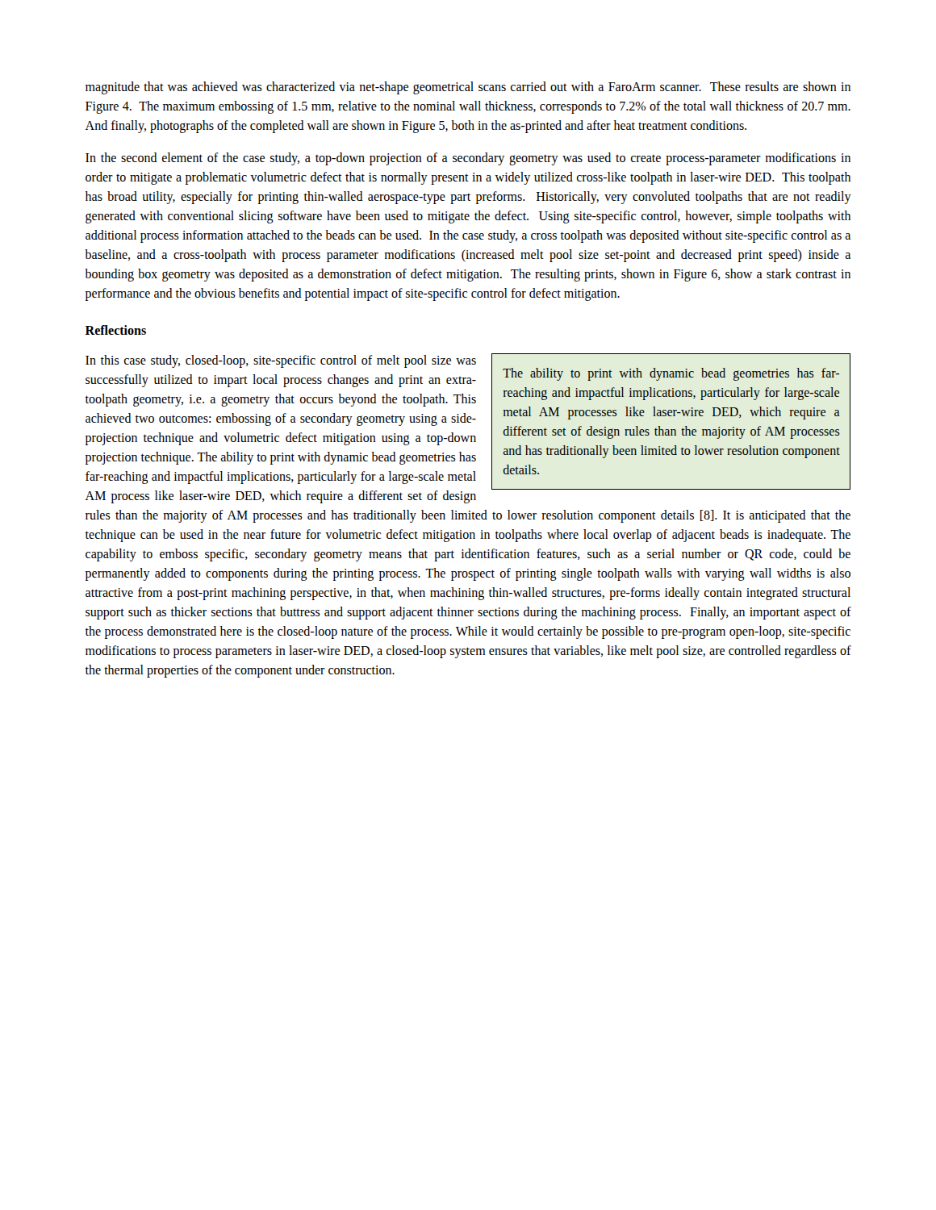magnitude that was achieved was characterized via net-shape geometrical scans carried out with a FaroArm scanner. These results are shown in Figure 4. The maximum embossing of 1.5 mm, relative to the nominal wall thickness, corresponds to 7.2% of the total wall thickness of 20.7 mm. And finally, photographs of the completed wall are shown in Figure 5, both in the as-printed and after heat treatment conditions.
In the second element of the case study, a top-down projection of a secondary geometry was used to create process-parameter modifications in order to mitigate a problematic volumetric defect that is normally present in a widely utilized cross-like toolpath in laser-wire DED. This toolpath has broad utility, especially for printing thin-walled aerospace-type part preforms. Historically, very convoluted toolpaths that are not readily generated with conventional slicing software have been used to mitigate the defect. Using site-specific control, however, simple toolpaths with additional process information attached to the beads can be used. In the case study, a cross toolpath was deposited without site-specific control as a baseline, and a cross-toolpath with process parameter modifications (increased melt pool size set-point and decreased print speed) inside a bounding box geometry was deposited as a demonstration of defect mitigation. The resulting prints, shown in Figure 6, show a stark contrast in performance and the obvious benefits and potential impact of site-specific control for defect mitigation.
Reflections
The ability to print with dynamic bead geometries has far-reaching and impactful implications, particularly for large-scale metal AM processes like laser-wire DED, which require a different set of design rules than the majority of AM processes and has traditionally been limited to lower resolution component details.
In this case study, closed-loop, site-specific control of melt pool size was successfully utilized to impart local process changes and print an extra-toolpath geometry, i.e. a geometry that occurs beyond the toolpath. This achieved two outcomes: embossing of a secondary geometry using a side-projection technique and volumetric defect mitigation using a top-down projection technique. The ability to print with dynamic bead geometries has far-reaching and impactful implications, particularly for a large-scale metal AM process like laser-wire DED, which require a different set of design rules than the majority of AM processes and has traditionally been limited to lower resolution component details [8]. It is anticipated that the technique can be used in the near future for volumetric defect mitigation in toolpaths where local overlap of adjacent beads is inadequate. The capability to emboss specific, secondary geometry means that part identification features, such as a serial number or QR code, could be permanently added to components during the printing process. The prospect of printing single toolpath walls with varying wall widths is also attractive from a post-print machining perspective, in that, when machining thin-walled structures, pre-forms ideally contain integrated structural support such as thicker sections that buttress and support adjacent thinner sections during the machining process. Finally, an important aspect of the process demonstrated here is the closed-loop nature of the process. While it would certainly be possible to pre-program open-loop, site-specific modifications to process parameters in laser-wire DED, a closed-loop system ensures that variables, like melt pool size, are controlled regardless of the thermal properties of the component under construction.